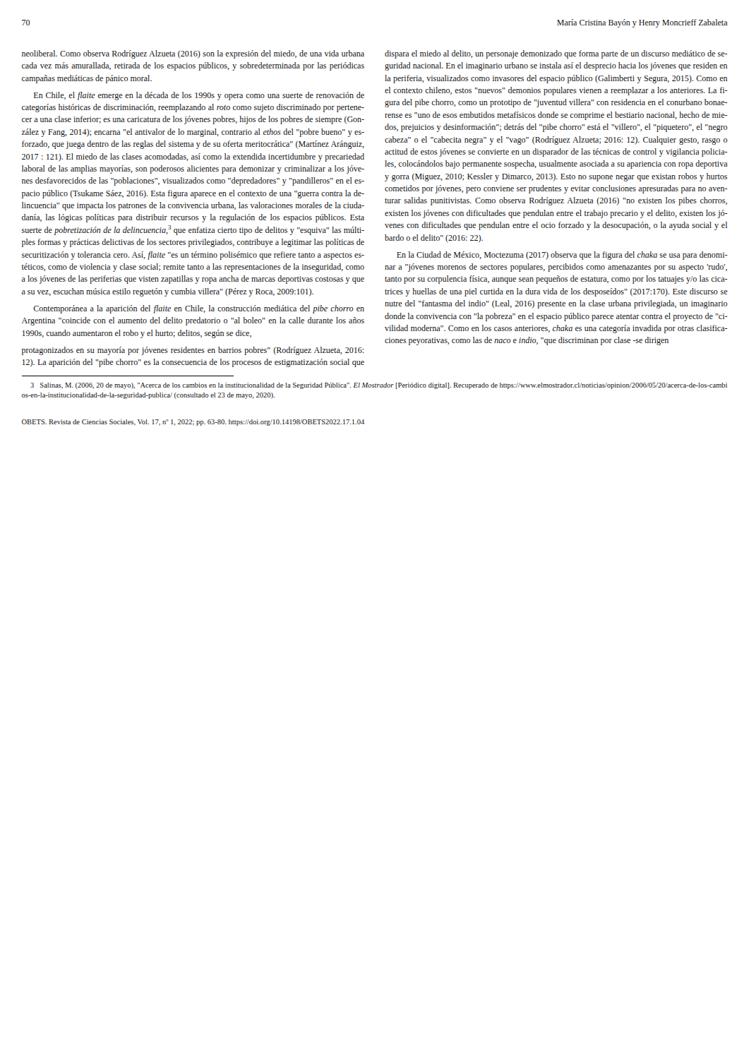70 María Cristina Bayón y Henry Moncrieff Zabaleta
neoliberal. Como observa Rodríguez Alzueta (2016) son la expresión del miedo, de una vida urbana cada vez más amurallada, retirada de los espacios públicos, y sobredeterminada por las periódicas campañas mediáticas de pánico moral.
En Chile, el flaite emerge en la década de los 1990s y opera como una suerte de renovación de categorías históricas de discriminación, reemplazando al roto como sujeto discriminado por pertenecer a una clase inferior; es una caricatura de los jóvenes pobres, hijos de los pobres de siempre (González y Fang, 2014); encarna "el antivalor de lo marginal, contrario al ethos del "pobre bueno" y esforzado, que juega dentro de las reglas del sistema y de su oferta meritocrática" (Martínez Aránguiz, 2017 : 121). El miedo de las clases acomodadas, así como la extendida incertidumbre y precariedad laboral de las amplias mayorías, son poderosos alicientes para demonizar y criminalizar a los jóvenes desfavorecidos de las "poblaciones", visualizados como "depredadores" y "pandilleros" en el espacio público (Tsukame Sáez, 2016). Esta figura aparece en el contexto de una "guerra contra la delincuencia" que impacta los patrones de la convivencia urbana, las valoraciones morales de la ciudadanía, las lógicas políticas para distribuir recursos y la regulación de los espacios públicos. Esta suerte de pobretización de la delincuencia,3 que enfatiza cierto tipo de delitos y "esquiva" las múltiples formas y prácticas delictivas de los sectores privilegiados, contribuye a legitimar las políticas de securitización y tolerancia cero. Así, flaite "es un término polisémico que refiere tanto a aspectos estéticos, como de violencia y clase social; remite tanto a las representaciones de la inseguridad, como a los jóvenes de las periferias que visten zapatillas y ropa ancha de marcas deportivas costosas y que a su vez, escuchan música estilo reguetón y cumbia villera" (Pérez y Roca, 2009:101).
Contemporánea a la aparición del flaite en Chile, la construcción mediática del pibe chorro en Argentina "coincide con el aumento del delito predatorio o "al boleo" en la calle durante los años 1990s, cuando aumentaron el robo y el hurto; delitos, según se dice,
protagonizados en su mayoría por jóvenes residentes en barrios pobres" (Rodríguez Alzueta, 2016: 12). La aparición del "pibe chorro" es la consecuencia de los procesos de estigmatización social que dispara el miedo al delito, un personaje demonizado que forma parte de un discurso mediático de seguridad nacional. En el imaginario urbano se instala así el desprecio hacia los jóvenes que residen en la periferia, visualizados como invasores del espacio público (Galimberti y Segura, 2015). Como en el contexto chileno, estos "nuevos" demonios populares vienen a reemplazar a los anteriores. La figura del pibe chorro, como un prototipo de "juventud villera" con residencia en el conurbano bonaerense es "uno de esos embutidos metafísicos donde se comprime el bestiario nacional, hecho de miedos, prejuicios y desinformación"; detrás del "pibe chorro" está el "villero", el "piquetero", el "negro cabeza" o el "cabecita negra" y el "vago" (Rodríguez Alzueta; 2016: 12). Cualquier gesto, rasgo o actitud de estos jóvenes se convierte en un disparador de las técnicas de control y vigilancia policiales, colocándolos bajo permanente sospecha, usualmente asociada a su apariencia con ropa deportiva y gorra (Miguez, 2010; Kessler y Dimarco, 2013). Esto no supone negar que existan robos y hurtos cometidos por jóvenes, pero conviene ser prudentes y evitar conclusiones apresuradas para no aventurar salidas punitivistas. Como observa Rodríguez Alzueta (2016) "no existen los pibes chorros, existen los jóvenes con dificultades que pendulan entre el trabajo precario y el delito, existen los jóvenes con dificultades que pendulan entre el ocio forzado y la desocupación, o la ayuda social y el bardo o el delito" (2016: 22).
En la Ciudad de México, Moctezuma (2017) observa que la figura del chaka se usa para denominar a "jóvenes morenos de sectores populares, percibidos como amenazantes por su aspecto 'rudo', tanto por su corpulencia física, aunque sean pequeños de estatura, como por los tatuajes y/o las cicatrices y huellas de una piel curtida en la dura vida de los desposeídos" (2017:170). Este discurso se nutre del "fantasma del indio" (Leal, 2016) presente en la clase urbana privilegiada, un imaginario donde la convivencia con "la pobreza" en el espacio público parece atentar contra el proyecto de "civilidad moderna". Como en los casos anteriores, chaka es una categoría invadida por otras clasificaciones peyorativas, como las de naco e indio, "que discriminan por clase -se dirigen
3 Salinas, M. (2006, 20 de mayo), "Acerca de los cambios en la institucionalidad de la Seguridad Pública". El Mostrador [Periódico digital]. Recuperado de https://www.elmostrador.cl/noticias/opinion/2006/05/20/acerca-de-los-cambios-en-la-institucionalidad-de-la-seguridad-publica/ (consultado el 23 de mayo, 2020).
OBETS. Revista de Ciencias Sociales, Vol. 17, nº 1, 2022; pp. 63-80. https://doi.org/10.14198/OBETS2022.17.1.04